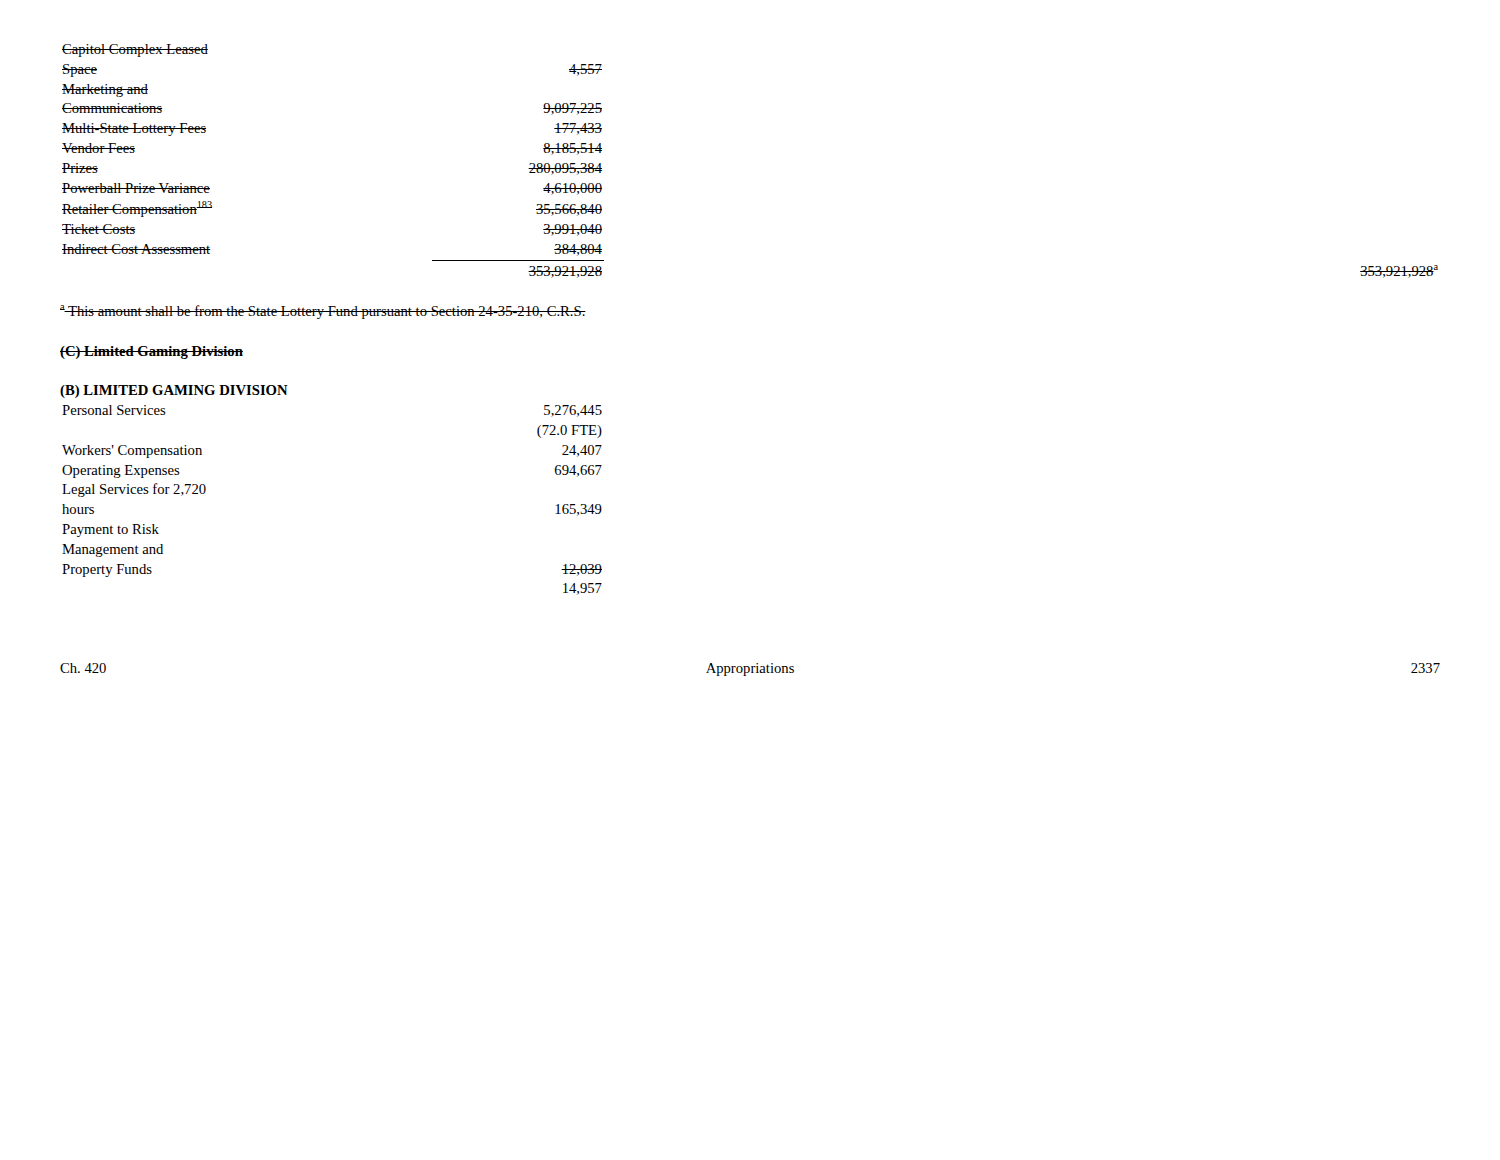| Capitol Complex Leased | | | |
| Space | 4,557 | | |
| Marketing and | | | |
| Communications | 9,097,225 | | |
| Multi-State Lottery Fees | 177,433 | | |
| Vendor Fees | 8,185,514 | | |
| Prizes | 280,095,384 | | |
| Powerball Prize Variance | 4,610,000 | | |
| Retailer Compensation 183 | 35,566,840 | | |
| Ticket Costs | 3,991,040 | | |
| Indirect Cost Assessment | 384,804 | | |
| | 353,921,928 | | 353,921,928 a |
a This amount shall be from the State Lottery Fund pursuant to Section 24-35-210, C.R.S.
(C) Limited Gaming Division
(B) LIMITED GAMING DIVISION
| Personal Services | 5,276,445 | | |
| | (72.0 FTE) | | |
| Workers' Compensation | 24,407 | | |
| Operating Expenses | 694,667 | | |
| Legal Services for 2,720 | | | |
| hours | 165,349 | | |
| Payment to Risk | | | |
| Management and | | | |
| Property Funds | 12,039 | | |
| | 14,957 | | |
Ch. 420
Appropriations
2337